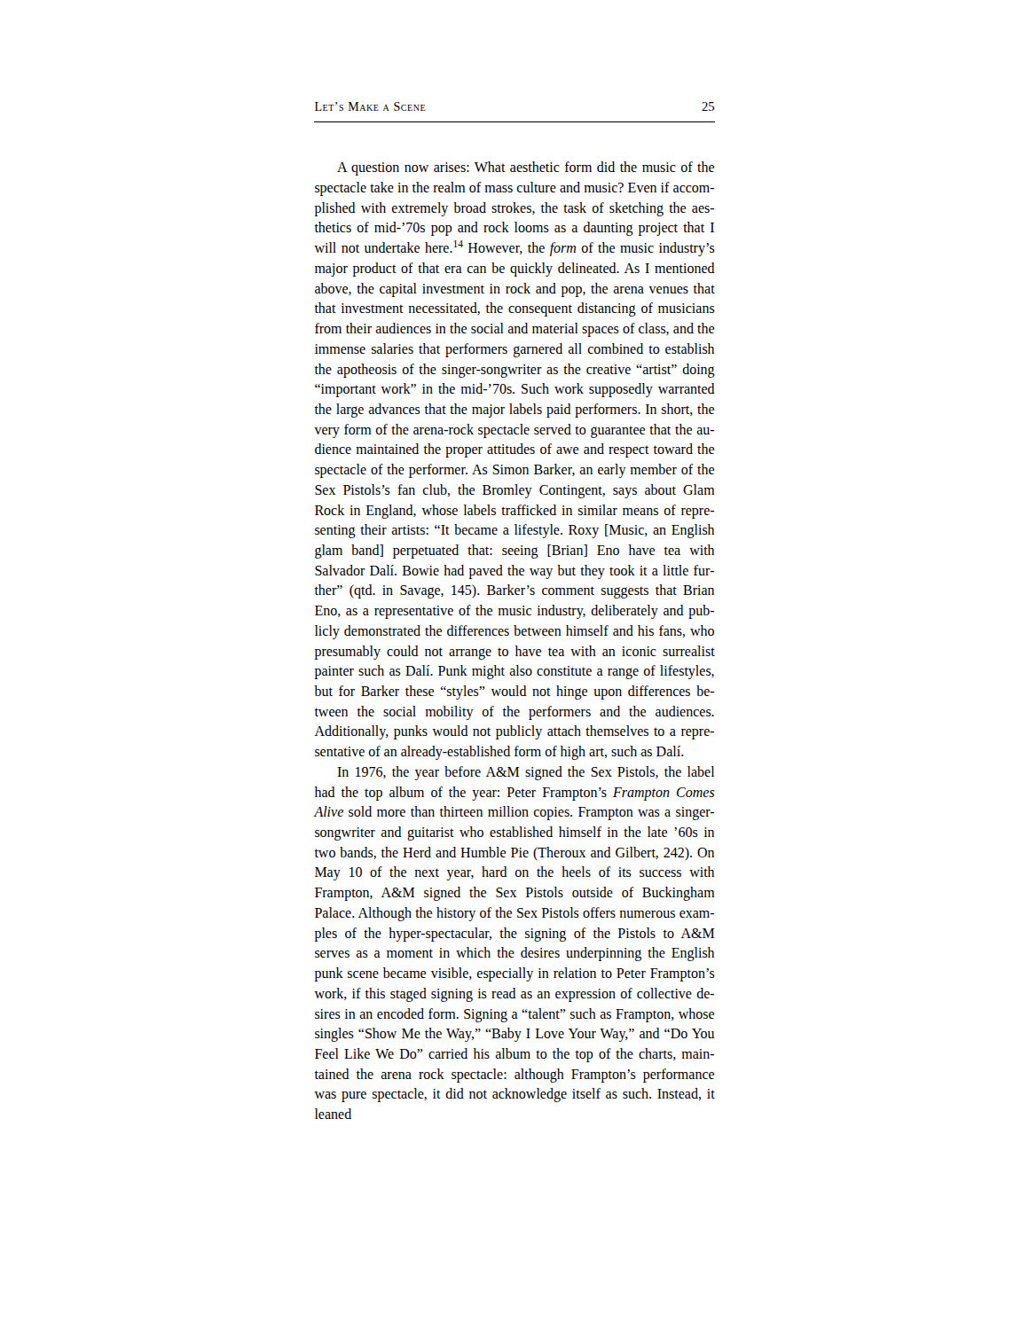Let’s Make a Scene 25
A question now arises: What aesthetic form did the music of the spectacle take in the realm of mass culture and music? Even if accomplished with extremely broad strokes, the task of sketching the aesthetics of mid-’70s pop and rock looms as a daunting project that I will not undertake here.14 However, the form of the music industry’s major product of that era can be quickly delineated. As I mentioned above, the capital investment in rock and pop, the arena venues that that investment necessitated, the consequent distancing of musicians from their audiences in the social and material spaces of class, and the immense salaries that performers garnered all combined to establish the apotheosis of the singer-songwriter as the creative “artist” doing “important work” in the mid-’70s. Such work supposedly warranted the large advances that the major labels paid performers. In short, the very form of the arena-rock spectacle served to guarantee that the audience maintained the proper attitudes of awe and respect toward the spectacle of the performer. As Simon Barker, an early member of the Sex Pistols’s fan club, the Bromley Contingent, says about Glam Rock in England, whose labels trafficked in similar means of representing their artists: “It became a lifestyle. Roxy [Music, an English glam band] perpetuated that: seeing [Brian] Eno have tea with Salvador Dalí. Bowie had paved the way but they took it a little further” (qtd. in Savage, 145). Barker’s comment suggests that Brian Eno, as a representative of the music industry, deliberately and publicly demonstrated the differences between himself and his fans, who presumably could not arrange to have tea with an iconic surrealist painter such as Dalí. Punk might also constitute a range of lifestyles, but for Barker these “styles” would not hinge upon differences between the social mobility of the performers and the audiences. Additionally, punks would not publicly attach themselves to a representative of an already-established form of high art, such as Dalí.
In 1976, the year before A&M signed the Sex Pistols, the label had the top album of the year: Peter Frampton’s Frampton Comes Alive sold more than thirteen million copies. Frampton was a singer-songwriter and guitarist who established himself in the late ’60s in two bands, the Herd and Humble Pie (Theroux and Gilbert, 242). On May 10 of the next year, hard on the heels of its success with Frampton, A&M signed the Sex Pistols outside of Buckingham Palace. Although the history of the Sex Pistols offers numerous examples of the hyper-spectacular, the signing of the Pistols to A&M serves as a moment in which the desires underpinning the English punk scene became visible, especially in relation to Peter Frampton’s work, if this staged signing is read as an expression of collective desires in an encoded form. Signing a “talent” such as Frampton, whose singles “Show Me the Way,” “Baby I Love Your Way,” and “Do You Feel Like We Do” carried his album to the top of the charts, maintained the arena rock spectacle: although Frampton’s performance was pure spectacle, it did not acknowledge itself as such. Instead, it leaned